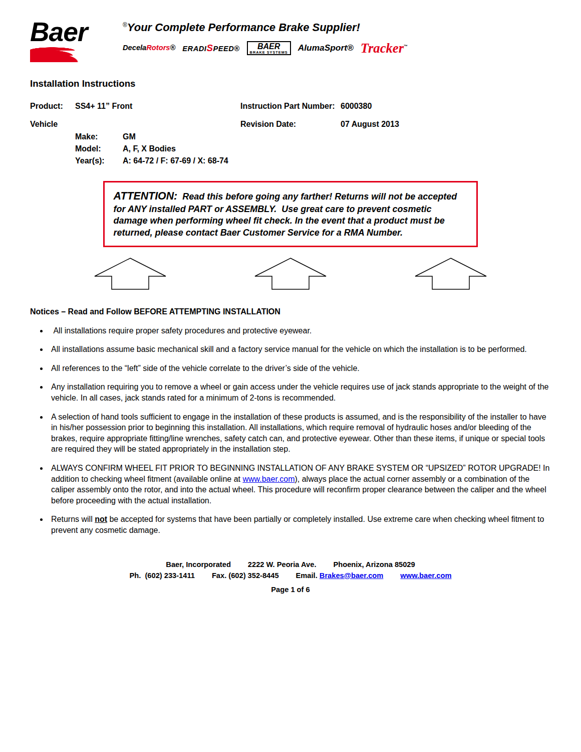Baer
®Your Complete Performance Brake Supplier!
DecelaRotors® ERADISPEED® BAER BRAKE SYSTEMS Aluma Sport® Tracker™
Installation Instructions
| Product: | SS4+ 11” Front | Instruction Part Number: | 6000380 |
| Vehicle | | Revision Date: | 07 August 2013 |
| | / Make: / GM / / Model: / A, F, X Bodies / / Year(s): / A: 64-72 / F: 67-69 / X: 68-74 / |
ATTENTION: Read this before going any farther! Returns will not be accepted for ANY installed PART or ASSEMBLY. Use great care to prevent cosmetic damage when performing wheel fit check. In the event that a product must be returned, please contact Baer Customer Service for a RMA Number.
Notices – Read and Follow BEFORE ATTEMPTING INSTALLATION
All installations require proper safety procedures and protective eyewear.
All installations assume basic mechanical skill and a factory service manual for the vehicle on which the installation is to be performed.
All references to the “left” side of the vehicle correlate to the driver’s side of the vehicle.
Any installation requiring you to remove a wheel or gain access under the vehicle requires use of jack stands appropriate to the weight of the vehicle. In all cases, jack stands rated for a minimum of 2-tons is recommended.
A selection of hand tools sufficient to engage in the installation of these products is assumed, and is the responsibility of the installer to have in his/her possession prior to beginning this installation. All installations, which require removal of hydraulic hoses and/or bleeding of the brakes, require appropriate fitting/line wrenches, safety catch can, and protective eyewear. Other than these items, if unique or special tools are required they will be stated appropriately in the installation step.
ALWAYS CONFIRM WHEEL FIT PRIOR TO BEGINNING INSTALLATION OF ANY BRAKE SYSTEM OR “UPSIZED” ROTOR UPGRADE! In addition to checking wheel fitment (available online at www.baer.com), always place the actual corner assembly or a combination of the caliper assembly onto the rotor, and into the actual wheel. This procedure will reconfirm proper clearance between the caliper and the wheel before proceeding with the actual installation.
Returns will not be accepted for systems that have been partially or completely installed. Use extreme care when checking wheel fitment to prevent any cosmetic damage.
Baer, Incorporated 2222 W. Peoria Ave. Phoenix, Arizona 85029
Ph. (602) 233-1411 Fax. (602) 352-8445 Email. Brakes@baer.com www.baer.com
Page 1 of 6